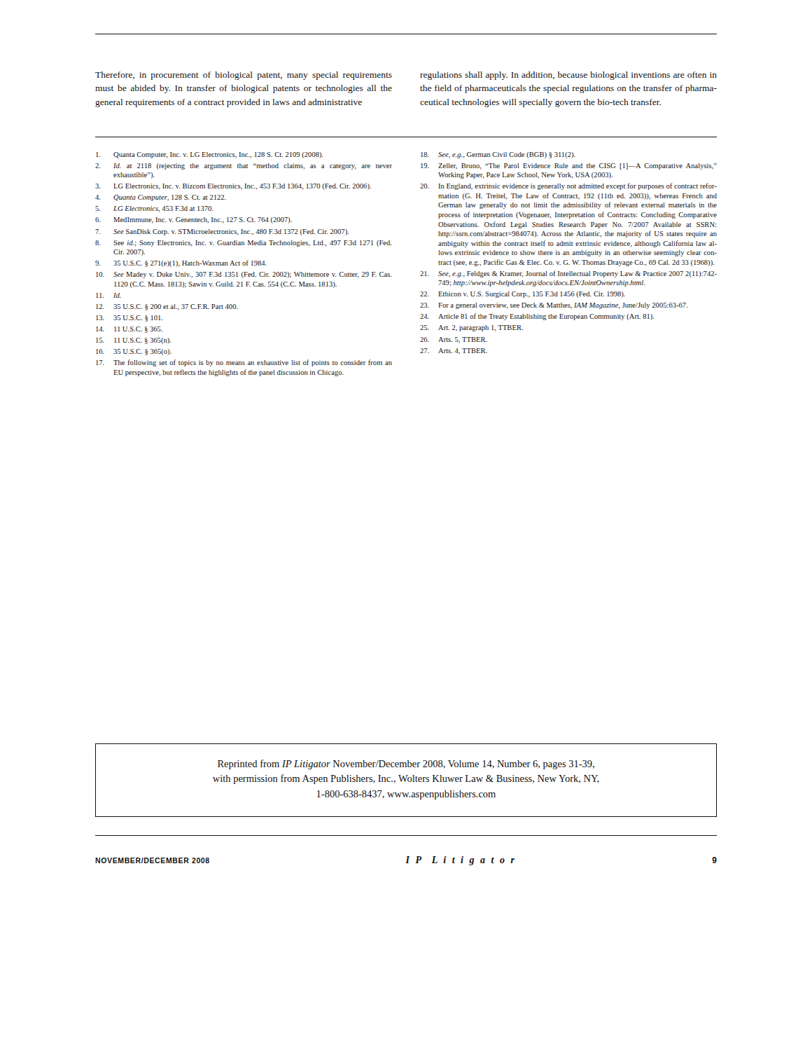Therefore, in procurement of biological patent, many special requirements must be abided by. In transfer of biological patents or technologies all the general requirements of a contract provided in laws and administrative
regulations shall apply. In addition, because biological inventions are often in the field of pharmaceuticals the special regulations on the transfer of pharmaceutical technologies will specially govern the bio-tech transfer.
1. Quanta Computer, Inc. v. LG Electronics, Inc., 128 S. Ct. 2109 (2008).
2. Id. at 2118 (rejecting the argument that “method claims, as a category, are never exhaustible”).
3. LG Electronics, Inc. v. Bizcom Electronics, Inc., 453 F.3d 1364, 1370 (Fed. Cir. 2006).
4. Quanta Computer, 128 S. Ct. at 2122.
5. LG Electronics, 453 F.3d at 1370.
6. MedImmune, Inc. v. Genentech, Inc., 127 S. Ct. 764 (2007).
7. See SanDisk Corp. v. STMicroelectronics, Inc., 480 F.3d 1372 (Fed. Cir. 2007).
8. See id.; Sony Electronics, Inc. v. Guardian Media Technologies, Ltd., 497 F.3d 1271 (Fed. Cir. 2007).
9. 35 U.S.C. § 271(e)(1), Hatch-Waxman Act of 1984.
10. See Madey v. Duke Univ., 307 F.3d 1351 (Fed. Cir. 2002); Whittemore v. Cutter, 29 F. Cas. 1120 (C.C. Mass. 1813); Sawin v. Guild. 21 F. Cas. 554 (C.C. Mass. 1813).
11. Id.
12. 35 U.S.C. § 200 et al., 37 C.F.R. Part 400.
13. 35 U.S.C. § 101.
14. 11 U.S.C. § 365.
15. 11 U.S.C. § 365(n).
16. 35 U.S.C. § 365(o).
17. The following set of topics is by no means an exhaustive list of points to consider from an EU perspective, but reflects the highlights of the panel discussion in Chicago.
18. See, e.g., German Civil Code (BGB) § 311(2).
19. Zeller, Bruno, “The Parol Evidence Rule and the CISG [1]—A Comparative Analysis,” Working Paper, Pace Law School, New York, USA (2003).
20. In England, extrinsic evidence is generally not admitted except for purposes of contract reformation (G. H. Treitel, The Law of Contract, 192 (11th ed. 2003)), whereas French and German law generally do not limit the admissibility of relevant external materials in the process of interpretation (Vogenauer, Interpretation of Contracts: Concluding Comparative Observations. Oxford Legal Studies Research Paper No. 7/2007 Available at SSRN: http://ssrn.com/abstract=984074). Across the Atlantic, the majority of US states require an ambiguity within the contract itself to admit extrinsic evidence, although California law allows extrinsic evidence to show there is an ambiguity in an otherwise seemingly clear contract (see, e.g., Pacific Gas & Elec. Co. v. G. W. Thomas Drayage Co., 69 Cal. 2d 33 (1968)).
21. See, e.g., Feldges & Kramer, Journal of Intellectual Property Law & Practice 2007 2(11):742-749; http://www.ipr-helpdesk.org/docs/docs.EN/JointOwnership.html.
22. Ethicon v. U.S. Surgical Corp., 135 F.3d 1456 (Fed. Cir. 1998).
23. For a general overview, see Deck & Matthes, IAM Magazine, June/July 2005:63-67.
24. Article 81 of the Treaty Establishing the European Community (Art. 81).
25. Art. 2, paragraph 1, TTBER.
26. Arts. 5, TTBER.
27. Arts. 4, TTBER.
Reprinted from IP Litigator November/December 2008, Volume 14, Number 6, pages 31-39,
with permission from Aspen Publishers, Inc., Wolters Kluwer Law & Business, New York, NY,
1-800-638-8437, www.aspenpublishers.com
NOVEMBER/DECEMBER 2008
I P L i t i g a t o r
9